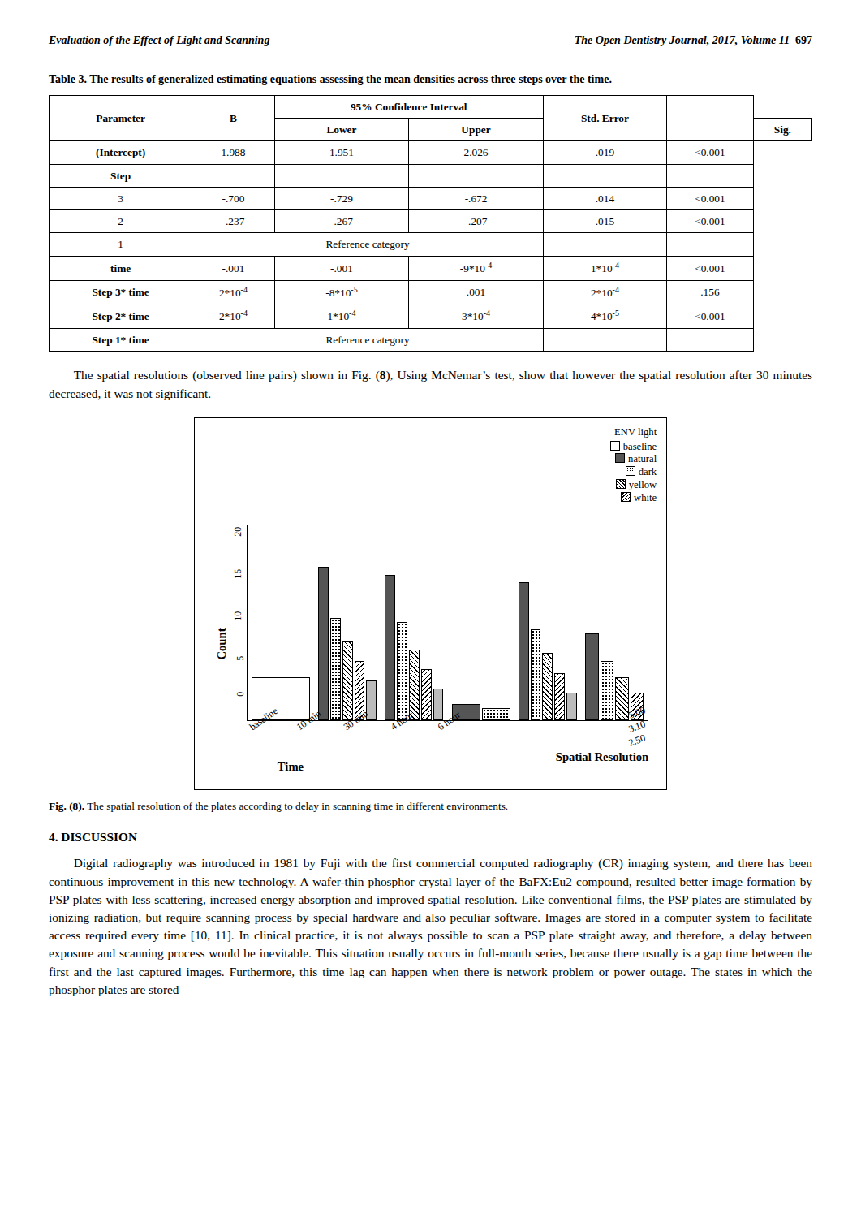Evaluation of the Effect of Light and Scanning
The Open Dentistry Journal, 2017, Volume 11 697
Table 3. The results of generalized estimating equations assessing the mean densities across three steps over the time.
| Parameter | B | 95% Confidence Interval | Std. Error | |
| --- | --- | --- | --- | --- |
| Lower | Upper | Sig. |
| (Intercept) | 1.988 | 1.951 | 2.026 | .019 | <0.001 |
| Step | | | | | |
| 3 | -.700 | -.729 | -.672 | .014 | <0.001 |
| 2 | -.237 | -.267 | -.207 | .015 | <0.001 |
| 1 | Reference category | | |
| time | -.001 | -.001 | -9*10 -4 | 1*10 -4 | <0.001 |
| Step 3* time | 2*10 -4 | -8*10 -5 | .001 | 2*10 -4 | .156 |
| Step 2* time | 2*10 -4 | 1*10 -4 | 3*10 -4 | 4*10 -5 | <0.001 |
| Step 1* time | Reference category | | |
The spatial resolutions (observed line pairs) shown in Fig. (8), Using McNemar’s test, show that however the spatial resolution after 30 minutes decreased, it was not significant.
ENV light
baseline
natural
dark
yellow
white
Count
20 15 10 5 0
baseline 10 min 30 min 4 hour 6 hour
Time
5.00 3.10 2.50
Spatial Resolution
Fig. (8). The spatial resolution of the plates according to delay in scanning time in different environments.
4. DISCUSSION
Digital radiography was introduced in 1981 by Fuji with the first commercial computed radiography (CR) imaging system, and there has been continuous improvement in this new technology. A wafer-thin phosphor crystal layer of the BaFX:Eu2 compound, resulted better image formation by PSP plates with less scattering, increased energy absorption and improved spatial resolution. Like conventional films, the PSP plates are stimulated by ionizing radiation, but require scanning process by special hardware and also peculiar software. Images are stored in a computer system to facilitate access required every time [10, 11]. In clinical practice, it is not always possible to scan a PSP plate straight away, and therefore, a delay between exposure and scanning process would be inevitable. This situation usually occurs in full-mouth series, because there usually is a gap time between the first and the last captured images. Furthermore, this time lag can happen when there is network problem or power outage. The states in which the phosphor plates are stored